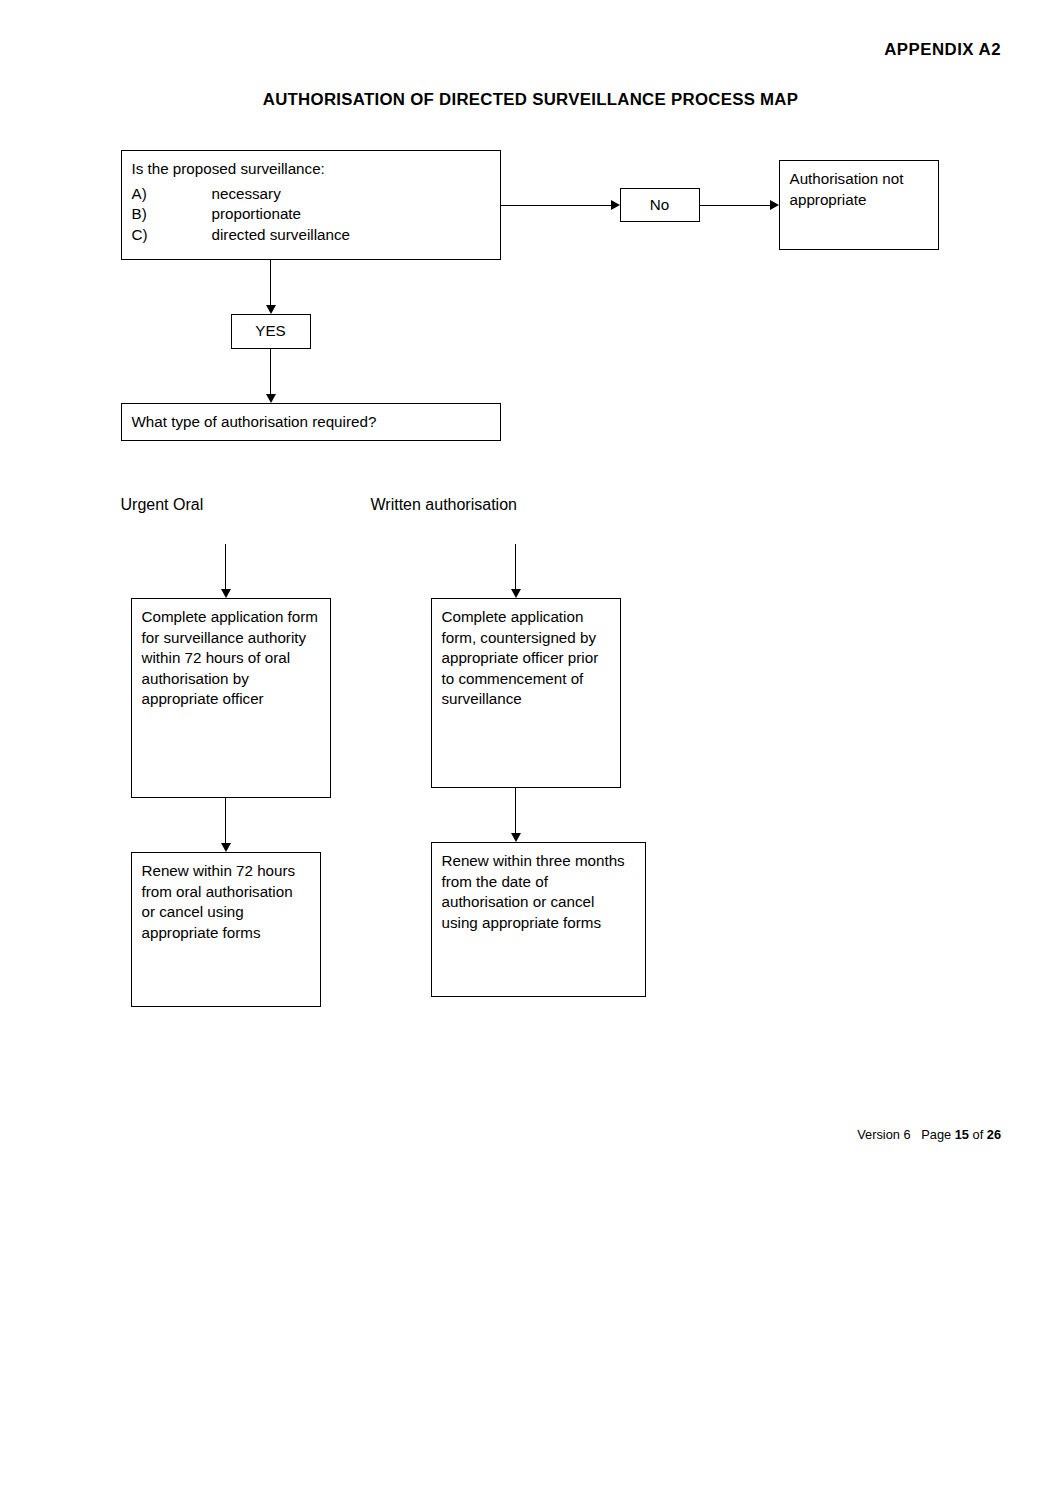APPENDIX A2
AUTHORISATION OF DIRECTED SURVEILLANCE PROCESS MAP
Is the proposed surveillance:
A) necessary
B) proportionate
C) directed surveillance
No
Authorisation not appropriate
YES
What type of authorisation required?
Urgent Oral
Written authorisation
Complete application form for surveillance authority within 72 hours of oral authorisation by appropriate officer
Renew within 72 hours from oral authorisation or cancel using appropriate forms
Complete application form, countersigned by appropriate officer prior to commencement of surveillance
Renew within three months from the date of authorisation or cancel using appropriate forms
Version 6 Page 15 of 26